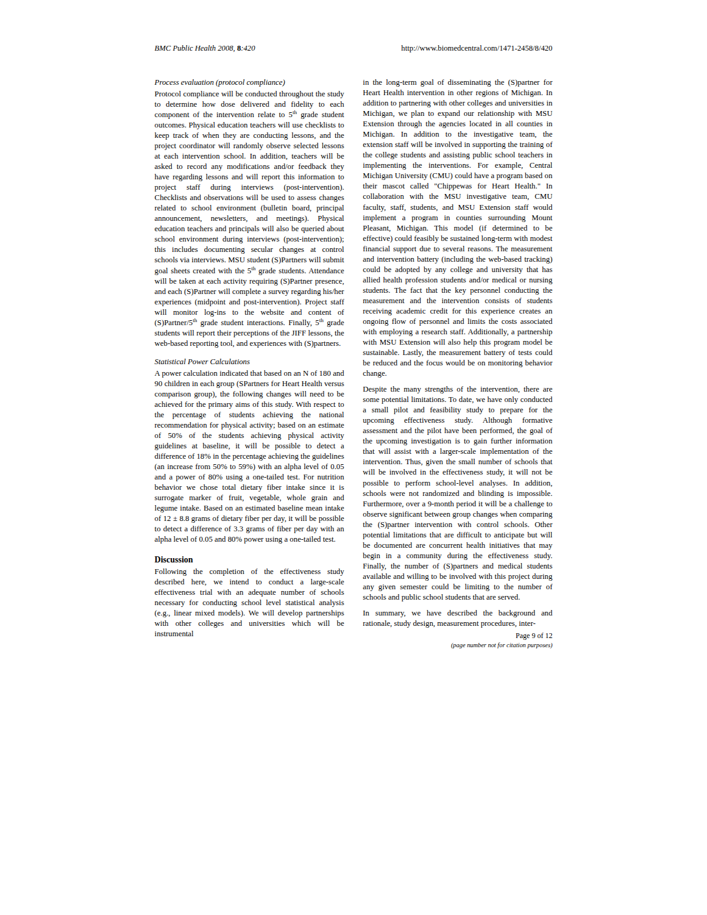BMC Public Health 2008, 8:420
http://www.biomedcentral.com/1471-2458/8/420
Process evaluation (protocol compliance)
Protocol compliance will be conducted throughout the study to determine how dose delivered and fidelity to each component of the intervention relate to 5th grade student outcomes. Physical education teachers will use checklists to keep track of when they are conducting lessons, and the project coordinator will randomly observe selected lessons at each intervention school. In addition, teachers will be asked to record any modifications and/or feedback they have regarding lessons and will report this information to project staff during interviews (post-intervention). Checklists and observations will be used to assess changes related to school environment (bulletin board, principal announcement, newsletters, and meetings). Physical education teachers and principals will also be queried about school environment during interviews (post-intervention); this includes documenting secular changes at control schools via interviews. MSU student (S)Partners will submit goal sheets created with the 5th grade students. Attendance will be taken at each activity requiring (S)Partner presence, and each (S)Partner will complete a survey regarding his/her experiences (midpoint and post-intervention). Project staff will monitor log-ins to the website and content of (S)Partner/5th grade student interactions. Finally, 5th grade students will report their perceptions of the JIFF lessons, the web-based reporting tool, and experiences with (S)partners.
Statistical Power Calculations
A power calculation indicated that based on an N of 180 and 90 children in each group (SPartners for Heart Health versus comparison group), the following changes will need to be achieved for the primary aims of this study. With respect to the percentage of students achieving the national recommendation for physical activity; based on an estimate of 50% of the students achieving physical activity guidelines at baseline, it will be possible to detect a difference of 18% in the percentage achieving the guidelines (an increase from 50% to 59%) with an alpha level of 0.05 and a power of 80% using a one-tailed test. For nutrition behavior we chose total dietary fiber intake since it is surrogate marker of fruit, vegetable, whole grain and legume intake. Based on an estimated baseline mean intake of 12 ± 8.8 grams of dietary fiber per day, it will be possible to detect a difference of 3.3 grams of fiber per day with an alpha level of 0.05 and 80% power using a one-tailed test.
Discussion
Following the completion of the effectiveness study described here, we intend to conduct a large-scale effectiveness trial with an adequate number of schools necessary for conducting school level statistical analysis (e.g., linear mixed models). We will develop partnerships with other colleges and universities which will be instrumental
in the long-term goal of disseminating the (S)partner for Heart Health intervention in other regions of Michigan. In addition to partnering with other colleges and universities in Michigan, we plan to expand our relationship with MSU Extension through the agencies located in all counties in Michigan. In addition to the investigative team, the extension staff will be involved in supporting the training of the college students and assisting public school teachers in implementing the interventions. For example, Central Michigan University (CMU) could have a program based on their mascot called "Chippewas for Heart Health." In collaboration with the MSU investigative team, CMU faculty, staff, students, and MSU Extension staff would implement a program in counties surrounding Mount Pleasant, Michigan. This model (if determined to be effective) could feasibly be sustained long-term with modest financial support due to several reasons. The measurement and intervention battery (including the web-based tracking) could be adopted by any college and university that has allied health profession students and/or medical or nursing students. The fact that the key personnel conducting the measurement and the intervention consists of students receiving academic credit for this experience creates an ongoing flow of personnel and limits the costs associated with employing a research staff. Additionally, a partnership with MSU Extension will also help this program model be sustainable. Lastly, the measurement battery of tests could be reduced and the focus would be on monitoring behavior change.
Despite the many strengths of the intervention, there are some potential limitations. To date, we have only conducted a small pilot and feasibility study to prepare for the upcoming effectiveness study. Although formative assessment and the pilot have been performed, the goal of the upcoming investigation is to gain further information that will assist with a larger-scale implementation of the intervention. Thus, given the small number of schools that will be involved in the effectiveness study, it will not be possible to perform school-level analyses. In addition, schools were not randomized and blinding is impossible. Furthermore, over a 9-month period it will be a challenge to observe significant between group changes when comparing the (S)partner intervention with control schools. Other potential limitations that are difficult to anticipate but will be documented are concurrent health initiatives that may begin in a community during the effectiveness study. Finally, the number of (S)partners and medical students available and willing to be involved with this project during any given semester could be limiting to the number of schools and public school students that are served.
In summary, we have described the background and rationale, study design, measurement procedures, inter-
Page 9 of 12
(page number not for citation purposes)